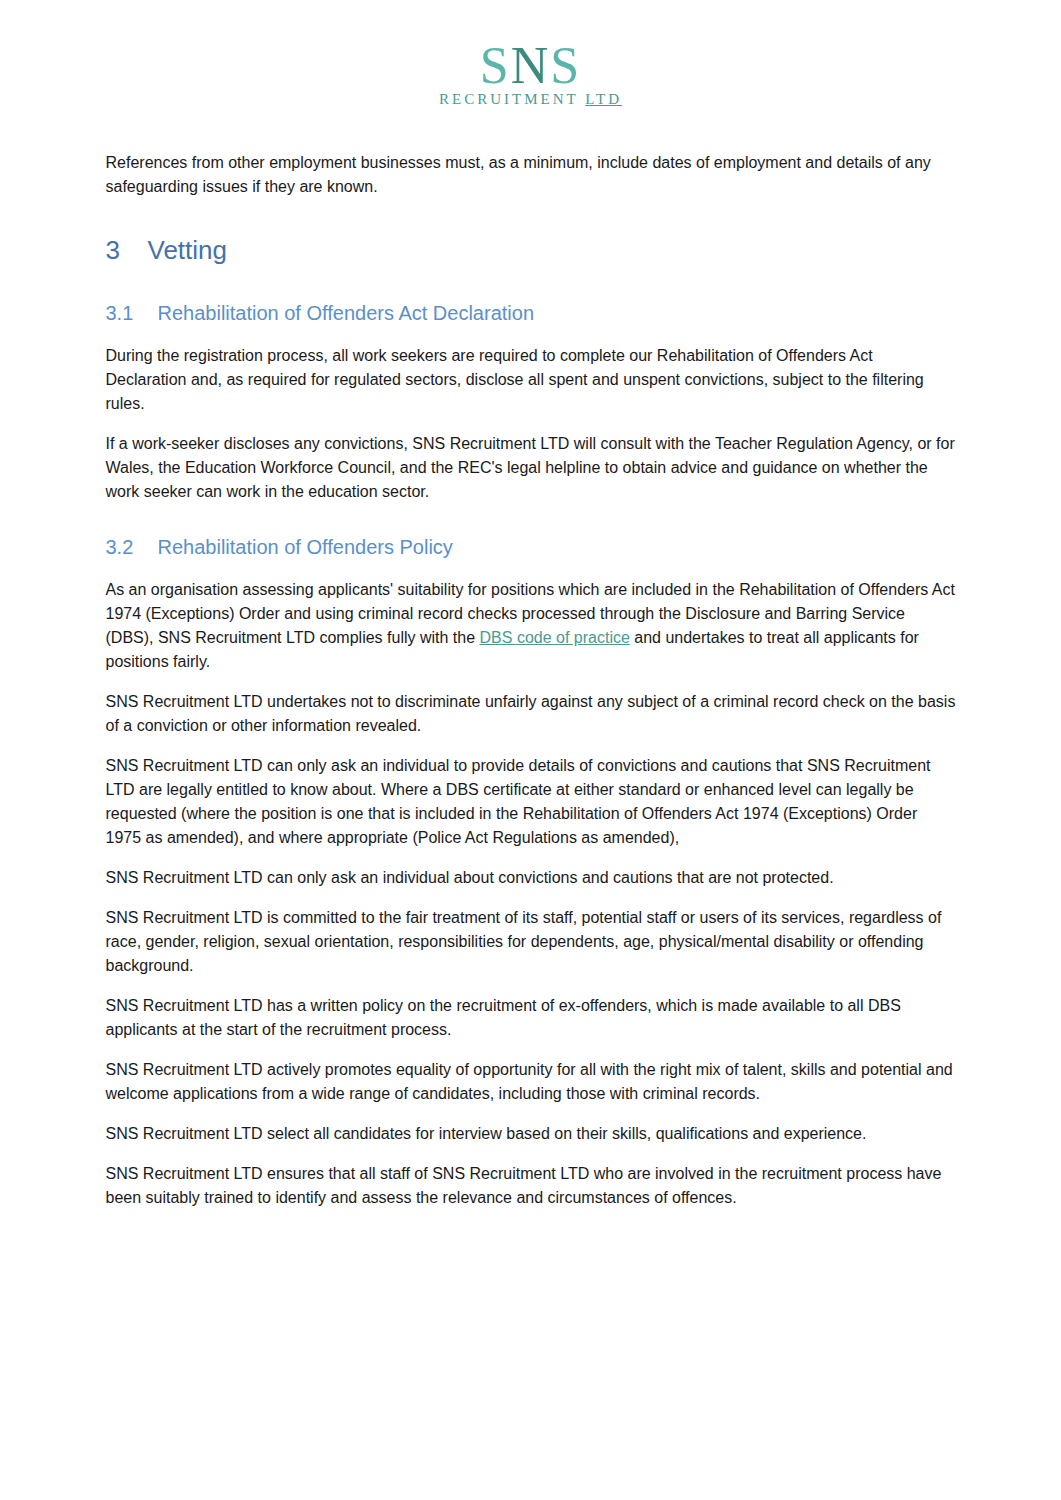SNS
RECRUITMENT LTD
References from other employment businesses must, as a minimum, include dates of employment and details of any safeguarding issues if they are known.
3 Vetting
3.1 Rehabilitation of Offenders Act Declaration
During the registration process, all work seekers are required to complete our Rehabilitation of Offenders Act Declaration and, as required for regulated sectors, disclose all spent and unspent convictions, subject to the filtering rules.
If a work-seeker discloses any convictions, SNS Recruitment LTD will consult with the Teacher Regulation Agency, or for Wales, the Education Workforce Council, and the REC's legal helpline to obtain advice and guidance on whether the work seeker can work in the education sector.
3.2 Rehabilitation of Offenders Policy
As an organisation assessing applicants' suitability for positions which are included in the Rehabilitation of Offenders Act 1974 (Exceptions) Order and using criminal record checks processed through the Disclosure and Barring Service (DBS), SNS Recruitment LTD complies fully with the DBS code of practice and undertakes to treat all applicants for positions fairly.
SNS Recruitment LTD undertakes not to discriminate unfairly against any subject of a criminal record check on the basis of a conviction or other information revealed.
SNS Recruitment LTD can only ask an individual to provide details of convictions and cautions that SNS Recruitment LTD are legally entitled to know about. Where a DBS certificate at either standard or enhanced level can legally be requested (where the position is one that is included in the Rehabilitation of Offenders Act 1974 (Exceptions) Order 1975 as amended), and where appropriate (Police Act Regulations as amended),
SNS Recruitment LTD can only ask an individual about convictions and cautions that are not protected.
SNS Recruitment LTD is committed to the fair treatment of its staff, potential staff or users of its services, regardless of race, gender, religion, sexual orientation, responsibilities for dependents, age, physical/mental disability or offending background.
SNS Recruitment LTD has a written policy on the recruitment of ex-offenders, which is made available to all DBS applicants at the start of the recruitment process.
SNS Recruitment LTD actively promotes equality of opportunity for all with the right mix of talent, skills and potential and welcome applications from a wide range of candidates, including those with criminal records.
SNS Recruitment LTD select all candidates for interview based on their skills, qualifications and experience.
SNS Recruitment LTD ensures that all staff of SNS Recruitment LTD who are involved in the recruitment process have been suitably trained to identify and assess the relevance and circumstances of offences.